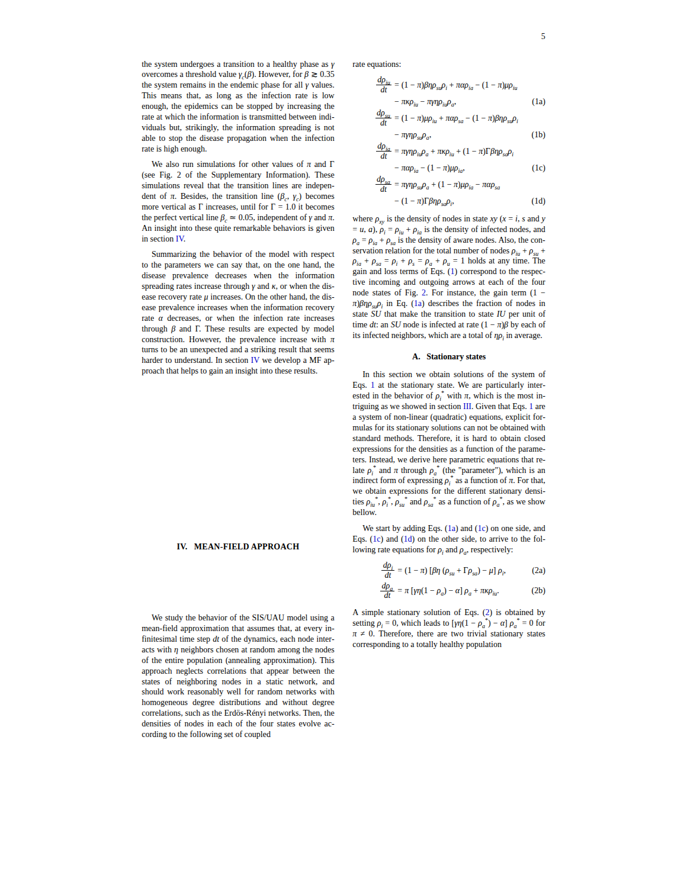5
the system undergoes a transition to a healthy phase as γ overcomes a threshold value γc(β). However, for β ≳ 0.35 the system remains in the endemic phase for all γ values. This means that, as long as the infection rate is low enough, the epidemics can be stopped by increasing the rate at which the information is transmitted between individuals but, strikingly, the information spreading is not able to stop the disease propagation when the infection rate is high enough.
We also run simulations for other values of π and Γ (see Fig. 2 of the Supplementary Information). These simulations reveal that the transition lines are independent of π. Besides, the transition line (βc, γc) becomes more vertical as Γ increases, until for Γ = 1.0 it becomes the perfect vertical line βc ≃ 0.05, independent of γ and π. An insight into these quite remarkable behaviors is given in section IV.
Summarizing the behavior of the model with respect to the parameters we can say that, on the one hand, the disease prevalence decreases when the information spreading rates increase through γ and κ, or when the disease recovery rate μ increases. On the other hand, the disease prevalence increases when the information recovery rate α decreases, or when the infection rate increases through β and Γ. These results are expected by model construction. However, the prevalence increase with π turns to be an unexpected and a striking result that seems harder to understand. In section IV we develop a MF approach that helps to gain an insight into these results.
IV. MEAN-FIELD APPROACH
We study the behavior of the SIS/UAU model using a mean-field approximation that assumes that, at every infinitesimal time step dt of the dynamics, each node interacts with η neighbors chosen at random among the nodes of the entire population (annealing approximation). This approach neglects correlations that appear between the states of neighboring nodes in a static network, and should work reasonably well for random networks with homogeneous degree distributions and without degree correlations, such as the Erdös-Rényi networks. Then, the densities of nodes in each of the four states evolve according to the following set of coupled
rate equations:
| dρ iu dt | = | (1 − π ) βηρ su ρ i + παρ ia − (1 − π ) μρ iu | |
| | − | πκρ iu − πγηρ iu ρ a , | (1a) |
| dρ su dt | = | (1 − π ) μρ iu + παρ sa − (1 − π ) βηρ su ρ i | |
| | − | πγηρ su ρ a , | (1b) |
| dρ ia dt | = | πγηρ iu ρ a + πκρ iu + (1 − π )Γ βηρ sa ρ i | |
| | − | παρ ia − (1 − π ) μρ ia , | (1c) |
| dρ sa dt | = | πγηρ su ρ a + (1 − π ) μρ ia − παρ sa | |
| | − | (1 − π )Γ βηρ sa ρ i , | (1d) |
where ρxy is the density of nodes in state xy (x = i, s and y = u, a), ρi = ρiu + ρia is the density of infected nodes, and ρa = ρia + ρsa is the density of aware nodes. Also, the conservation relation for the total number of nodes ρiu + ρsu + ρia + ρsa = ρi + ρs = ρa + ρu = 1 holds at any time. The gain and loss terms of Eqs. (1) correspond to the respective incoming and outgoing arrows at each of the four node states of Fig. 2. For instance, the gain term (1 − π)βηρsuρi in Eq. (1a) describes the fraction of nodes in state SU that make the transition to state IU per unit of time dt: an SU node is infected at rate (1 − π)β by each of its infected neighbors, which are a total of ηρi in average.
A. Stationary states
In this section we obtain solutions of the system of Eqs. 1 at the stationary state. We are particularly interested in the behavior of ρi* with π, which is the most intriguing as we showed in section III. Given that Eqs. 1 are a system of non-linear (quadratic) equations, explicit formulas for its stationary solutions can not be obtained with standard methods. Therefore, it is hard to obtain closed expressions for the densities as a function of the parameters. Instead, we derive here parametric equations that relate ρi* and π through ρa* (the "parameter"), which is an indirect form of expressing ρi* as a function of π. For that, we obtain expressions for the different stationary densities ρiu*, ρi*, ρsu* and ρsa* as a function of ρa*, as we show bellow.
We start by adding Eqs. (1a) and (1c) on one side, and Eqs. (1c) and (1d) on the other side, to arrive to the following rate equations for ρi and ρa, respectively:
| dρ i dt | = | (1 − π ) [ βη ( ρ su + Γ ρ sa ) − μ ] ρ i , | (2a) |
| dρ a dt | = | π [ γη (1 − ρ a ) − α ] ρ a + πκρ iu . | (2b) |
A simple stationary solution of Eqs. (2) is obtained by setting ρi = 0, which leads to [γη(1 − ρa*) − α] ρa* = 0 for π ≠ 0. Therefore, there are two trivial stationary states corresponding to a totally healthy population